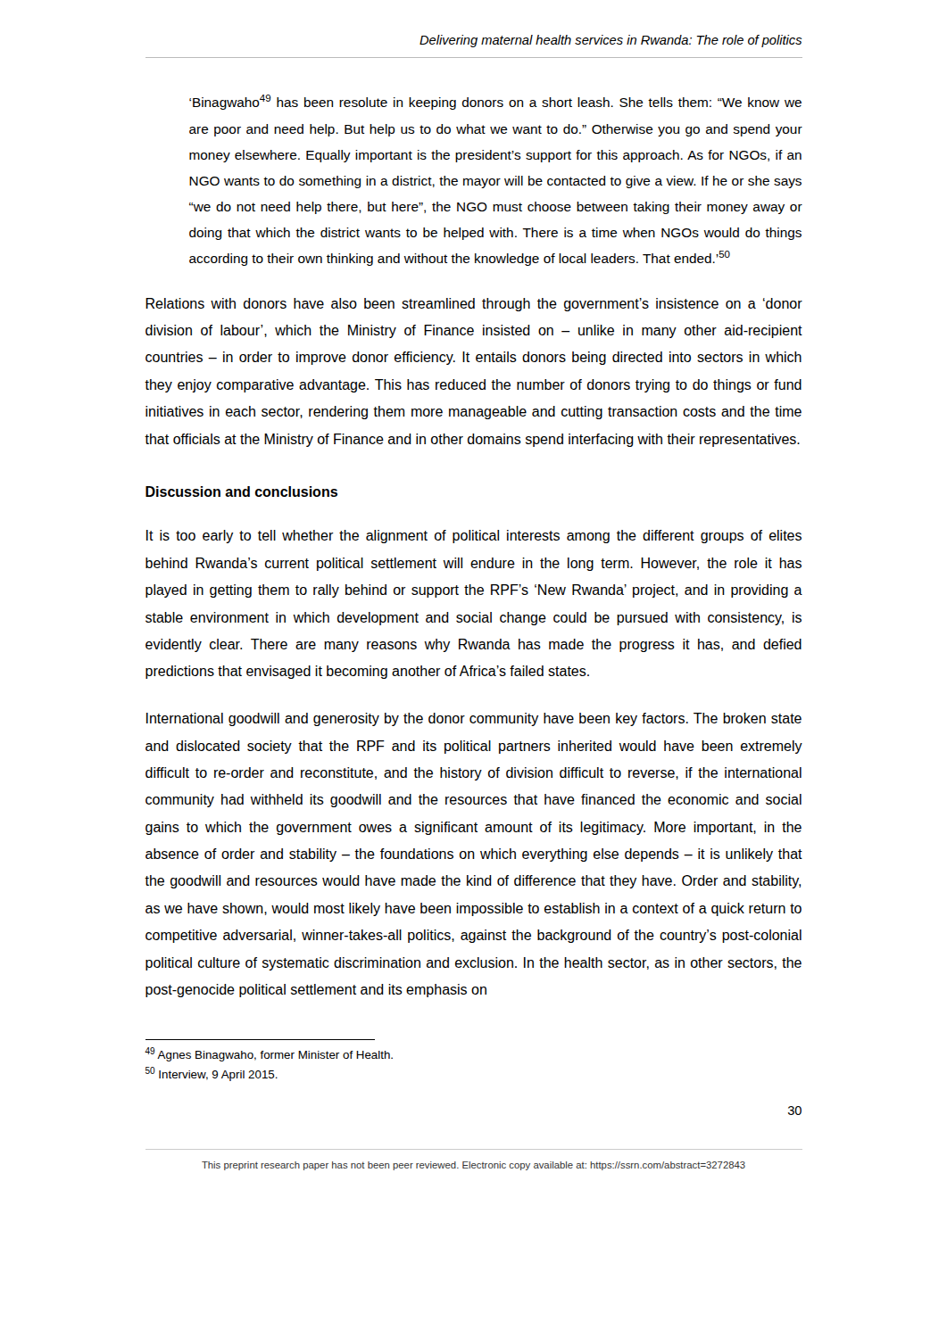Delivering maternal health services in Rwanda: The role of politics
‘Binagwaho49 has been resolute in keeping donors on a short leash. She tells them: “We know we are poor and need help. But help us to do what we want to do.” Otherwise you go and spend your money elsewhere. Equally important is the president’s support for this approach. As for NGOs, if an NGO wants to do something in a district, the mayor will be contacted to give a view. If he or she says “we do not need help there, but here”, the NGO must choose between taking their money away or doing that which the district wants to be helped with. There is a time when NGOs would do things according to their own thinking and without the knowledge of local leaders. That ended.’50
Relations with donors have also been streamlined through the government’s insistence on a ‘donor division of labour’, which the Ministry of Finance insisted on – unlike in many other aid-recipient countries – in order to improve donor efficiency. It entails donors being directed into sectors in which they enjoy comparative advantage. This has reduced the number of donors trying to do things or fund initiatives in each sector, rendering them more manageable and cutting transaction costs and the time that officials at the Ministry of Finance and in other domains spend interfacing with their representatives.
Discussion and conclusions
It is too early to tell whether the alignment of political interests among the different groups of elites behind Rwanda’s current political settlement will endure in the long term. However, the role it has played in getting them to rally behind or support the RPF’s ‘New Rwanda’ project, and in providing a stable environment in which development and social change could be pursued with consistency, is evidently clear. There are many reasons why Rwanda has made the progress it has, and defied predictions that envisaged it becoming another of Africa’s failed states.
International goodwill and generosity by the donor community have been key factors. The broken state and dislocated society that the RPF and its political partners inherited would have been extremely difficult to re-order and reconstitute, and the history of division difficult to reverse, if the international community had withheld its goodwill and the resources that have financed the economic and social gains to which the government owes a significant amount of its legitimacy. More important, in the absence of order and stability – the foundations on which everything else depends – it is unlikely that the goodwill and resources would have made the kind of difference that they have. Order and stability, as we have shown, would most likely have been impossible to establish in a context of a quick return to competitive adversarial, winner-takes-all politics, against the background of the country’s post-colonial political culture of systematic discrimination and exclusion. In the health sector, as in other sectors, the post-genocide political settlement and its emphasis on
49 Agnes Binagwaho, former Minister of Health.
50 Interview, 9 April 2015.
30
This preprint research paper has not been peer reviewed. Electronic copy available at: https://ssrn.com/abstract=3272843